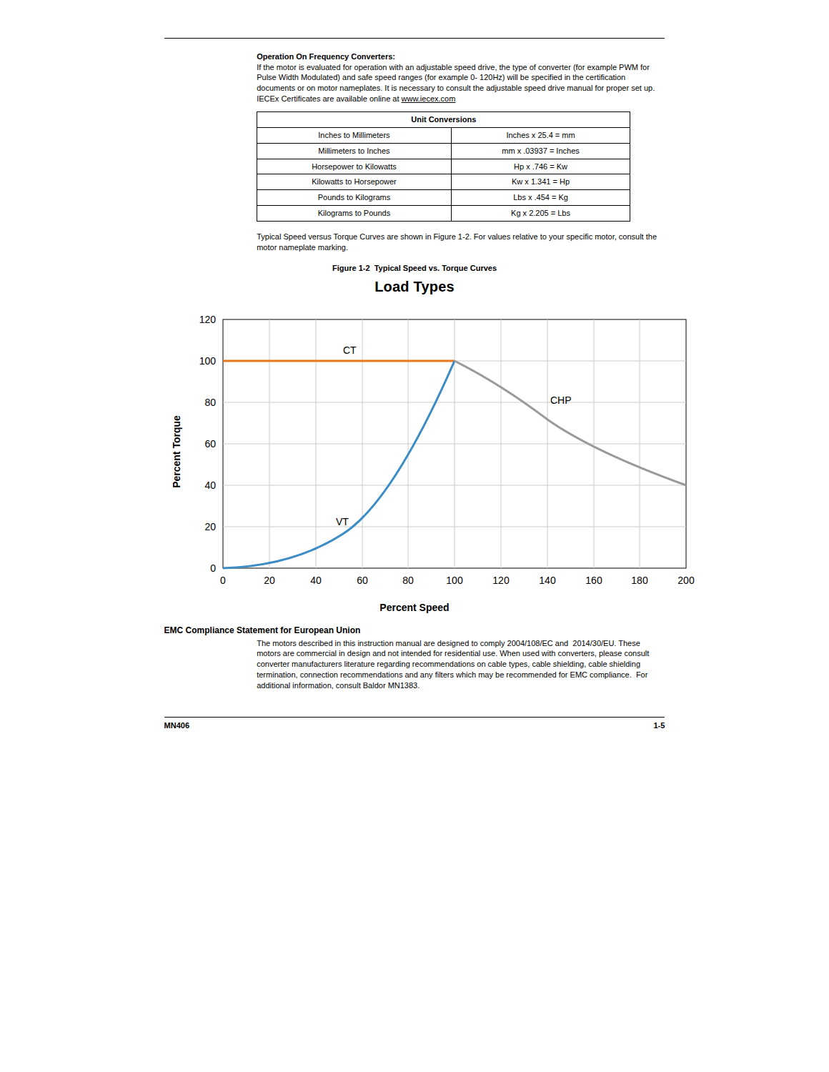Operation On Frequency Converters:
If the motor is evaluated for operation with an adjustable speed drive, the type of converter (for example PWM for Pulse Width Modulated) and safe speed ranges (for example 0- 120Hz) will be specified in the certification documents or on motor nameplates. It is necessary to consult the adjustable speed drive manual for proper set up. IECEx Certificates are available online at www.iecex.com
| Unit Conversions |
| --- |
| Inches to Millimeters | Inches x 25.4 = mm |
| Millimeters to Inches | mm x .03937 = Inches |
| Horsepower to Kilowatts | Hp x .746 = Kw |
| Kilowatts to Horsepower | Kw x 1.341 = Hp |
| Pounds to Kilograms | Lbs x .454 = Kg |
| Kilograms to Pounds | Kg x 2.205 = Lbs |
Typical Speed versus Torque Curves are shown in Figure 1-2. For values relative to your specific motor, consult the motor nameplate marking.
Figure 1-2 Typical Speed vs. Torque Curves
Load Types
Percent Torque 120 100 80 60 40 20 0 CT CHP VT 0 20 40 60 80 100 120 140 160 180 200
Percent Speed
EMC Compliance Statement for European Union
The motors described in this instruction manual are designed to comply 2004/108/EC and 2014/30/EU. These motors are commercial in design and not intended for residential use. When used with converters, please consult converter manufacturers literature regarding recommendations on cable types, cable shielding, cable shielding termination, connection recommendations and any filters which may be recommended for EMC compliance. For additional information, consult Baldor MN1383.
MN406 1-5